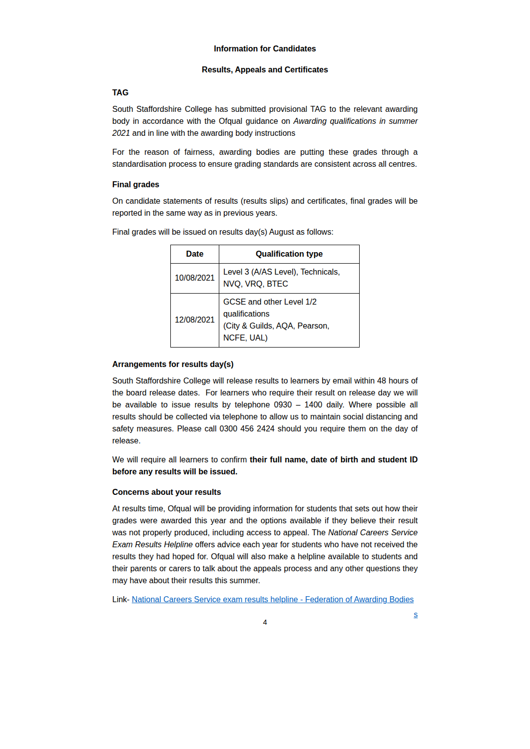Information for Candidates
Results, Appeals and Certificates
TAG
South Staffordshire College has submitted provisional TAG to the relevant awarding body in accordance with the Ofqual guidance on Awarding qualifications in summer 2021 and in line with the awarding body instructions
For the reason of fairness, awarding bodies are putting these grades through a standardisation process to ensure grading standards are consistent across all centres.
Final grades
On candidate statements of results (results slips) and certificates, final grades will be reported in the same way as in previous years.
Final grades will be issued on results day(s) August as follows:
| Date | Qualification type |
| --- | --- |
| 10/08/2021 | Level 3 (A/AS Level), Technicals, NVQ, VRQ, BTEC |
| 12/08/2021 | GCSE and other Level 1/2 qualifications (City & Guilds, AQA, Pearson, NCFE, UAL) |
Arrangements for results day(s)
South Staffordshire College will release results to learners by email within 48 hours of the board release dates. For learners who require their result on release day we will be available to issue results by telephone 0930 – 1400 daily. Where possible all results should be collected via telephone to allow us to maintain social distancing and safety measures. Please call 0300 456 2424 should you require them on the day of release.
We will require all learners to confirm their full name, date of birth and student ID before any results will be issued.
Concerns about your results
At results time, Ofqual will be providing information for students that sets out how their grades were awarded this year and the options available if they believe their result was not properly produced, including access to appeal. The National Careers Service Exam Results Helpline offers advice each year for students who have not received the results they had hoped for. Ofqual will also make a helpline available to students and their parents or carers to talk about the appeals process and any other questions they may have about their results this summer.
Link- National Careers Service exam results helpline - Federation of Awarding Bodies
s
4